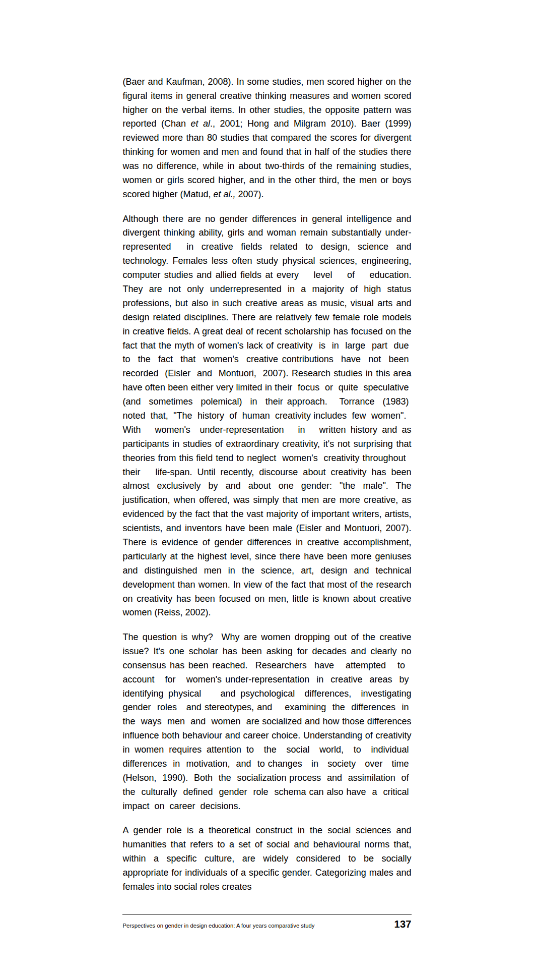(Baer and Kaufman, 2008). In some studies, men scored higher on the figural items in general creative thinking measures and women scored higher on the verbal items. In other studies, the opposite pattern was reported (Chan et al., 2001; Hong and Milgram 2010). Baer (1999) reviewed more than 80 studies that compared the scores for divergent thinking for women and men and found that in half of the studies there was no difference, while in about two-thirds of the remaining studies, women or girls scored higher, and in the other third, the men or boys scored higher (Matud, et al., 2007).
Although there are no gender differences in general intelligence and divergent thinking ability, girls and woman remain substantially under-represented in creative fields related to design, science and technology. Females less often study physical sciences, engineering, computer studies and allied fields at every level of education. They are not only underrepresented in a majority of high status professions, but also in such creative areas as music, visual arts and design related disciplines. There are relatively few female role models in creative fields. A great deal of recent scholarship has focused on the fact that the myth of women's lack of creativity is in large part due to the fact that women's creative contributions have not been recorded (Eisler and Montuori, 2007). Research studies in this area have often been either very limited in their focus or quite speculative (and sometimes polemical) in their approach. Torrance (1983) noted that, "The history of human creativity includes few women". With women's under-representation in written history and as participants in studies of extraordinary creativity, it's not surprising that theories from this field tend to neglect women's creativity throughout their life-span. Until recently, discourse about creativity has been almost exclusively by and about one gender: "the male". The justification, when offered, was simply that men are more creative, as evidenced by the fact that the vast majority of important writers, artists, scientists, and inventors have been male (Eisler and Montuori, 2007). There is evidence of gender differences in creative accomplishment, particularly at the highest level, since there have been more geniuses and distinguished men in the science, art, design and technical development than women. In view of the fact that most of the research on creativity has been focused on men, little is known about creative women (Reiss, 2002).
The question is why? Why are women dropping out of the creative issue? It's one scholar has been asking for decades and clearly no consensus has been reached. Researchers have attempted to account for women's under-representation in creative areas by identifying physical and psychological differences, investigating gender roles and stereotypes, and examining the differences in the ways men and women are socialized and how those differences influence both behaviour and career choice. Understanding of creativity in women requires attention to the social world, to individual differences in motivation, and to changes in society over time (Helson, 1990). Both the socialization process and assimilation of the culturally defined gender role schema can also have a critical impact on career decisions.
A gender role is a theoretical construct in the social sciences and humanities that refers to a set of social and behavioural norms that, within a specific culture, are widely considered to be socially appropriate for individuals of a specific gender. Categorizing males and females into social roles creates
Perspectives on gender in design education: A four years comparative study 137